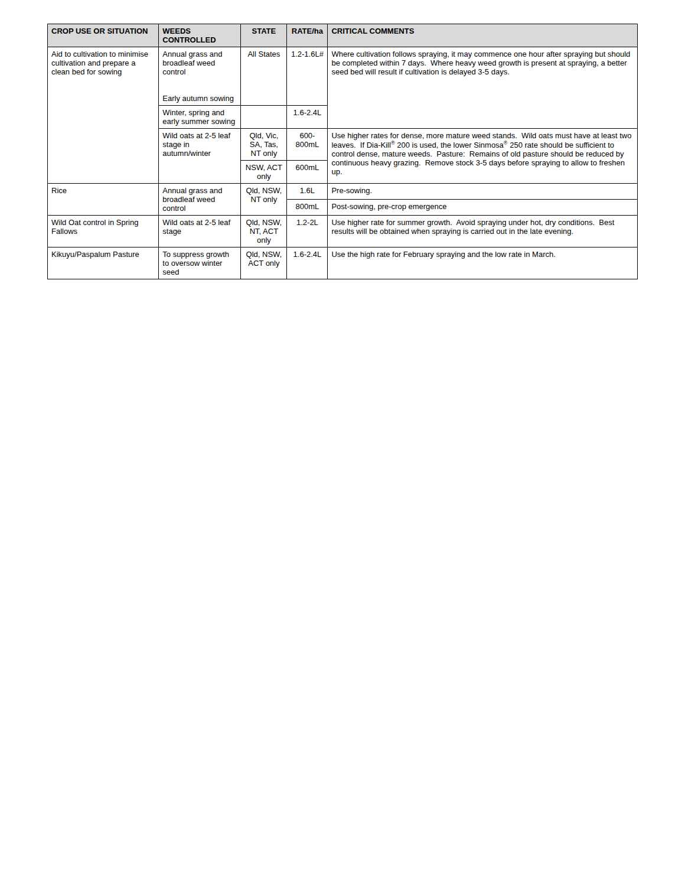| CROP USE OR SITUATION | WEEDS CONTROLLED | STATE | RATE/ha | CRITICAL COMMENTS |
| --- | --- | --- | --- | --- |
| Aid to cultivation to minimise cultivation and prepare a clean bed for sowing | Annual grass and broadleaf weed control Early autumn sowing | All States | 1.2-1.6L# | Where cultivation follows spraying, it may commence one hour after spraying but should be completed within 7 days. Where heavy weed growth is present at spraying, a better seed bed will result if cultivation is delayed 3-5 days. |
| Winter, spring and early summer sowing | | 1.6-2.4L |
| Wild oats at 2-5 leaf stage in autumn/winter | Qld, Vic, SA, Tas, NT only | 600-800mL | Use higher rates for dense, more mature weed stands. Wild oats must have at least two leaves. If Dia-Kill ® 200 is used, the lower Sinmosa ® 250 rate should be sufficient to control dense, mature weeds. Pasture: Remains of old pasture should be reduced by continuous heavy grazing. Remove stock 3-5 days before spraying to allow to freshen up. |
| NSW, ACT only | 600mL |
| Rice | Annual grass and broadleaf weed control | Qld, NSW, NT only | 1.6L | Pre-sowing. |
| 800mL | Post-sowing, pre-crop emergence |
| Wild Oat control in Spring Fallows | Wild oats at 2-5 leaf stage | Qld, NSW, NT, ACT only | 1.2-2L | Use higher rate for summer growth. Avoid spraying under hot, dry conditions. Best results will be obtained when spraying is carried out in the late evening. |
| Kikuyu/Paspalum Pasture | To suppress growth to oversow winter seed | Qld, NSW, ACT only | 1.6-2.4L | Use the high rate for February spraying and the low rate in March. |